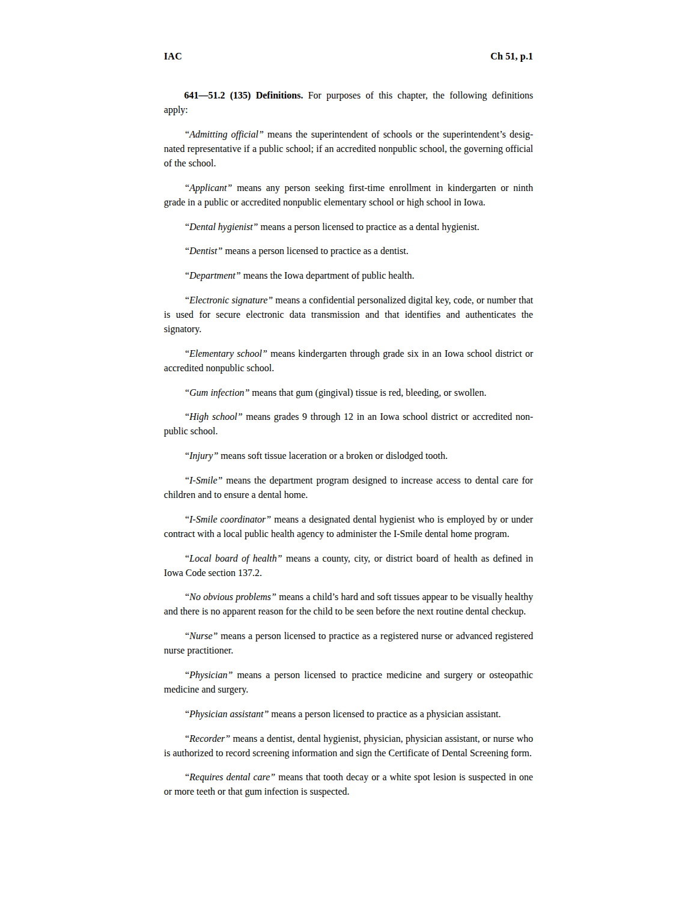IAC Ch 51, p.1
641—51.2 (135) Definitions. For purposes of this chapter, the following definitions apply:
“Admitting official” means the superintendent of schools or the superintendent’s designated representative if a public school; if an accredited nonpublic school, the governing official of the school.
“Applicant” means any person seeking first-time enrollment in kindergarten or ninth grade in a public or accredited nonpublic elementary school or high school in Iowa.
“Dental hygienist” means a person licensed to practice as a dental hygienist.
“Dentist” means a person licensed to practice as a dentist.
“Department” means the Iowa department of public health.
“Electronic signature” means a confidential personalized digital key, code, or number that is used for secure electronic data transmission and that identifies and authenticates the signatory.
“Elementary school” means kindergarten through grade six in an Iowa school district or accredited nonpublic school.
“Gum infection” means that gum (gingival) tissue is red, bleeding, or swollen.
“High school” means grades 9 through 12 in an Iowa school district or accredited nonpublic school.
“Injury” means soft tissue laceration or a broken or dislodged tooth.
“I-Smile” means the department program designed to increase access to dental care for children and to ensure a dental home.
“I-Smile coordinator” means a designated dental hygienist who is employed by or under contract with a local public health agency to administer the I-Smile dental home program.
“Local board of health” means a county, city, or district board of health as defined in Iowa Code section 137.2.
“No obvious problems” means a child’s hard and soft tissues appear to be visually healthy and there is no apparent reason for the child to be seen before the next routine dental checkup.
“Nurse” means a person licensed to practice as a registered nurse or advanced registered nurse practitioner.
“Physician” means a person licensed to practice medicine and surgery or osteopathic medicine and surgery.
“Physician assistant” means a person licensed to practice as a physician assistant.
“Recorder” means a dentist, dental hygienist, physician, physician assistant, or nurse who is authorized to record screening information and sign the Certificate of Dental Screening form.
“Requires dental care” means that tooth decay or a white spot lesion is suspected in one or more teeth or that gum infection is suspected.